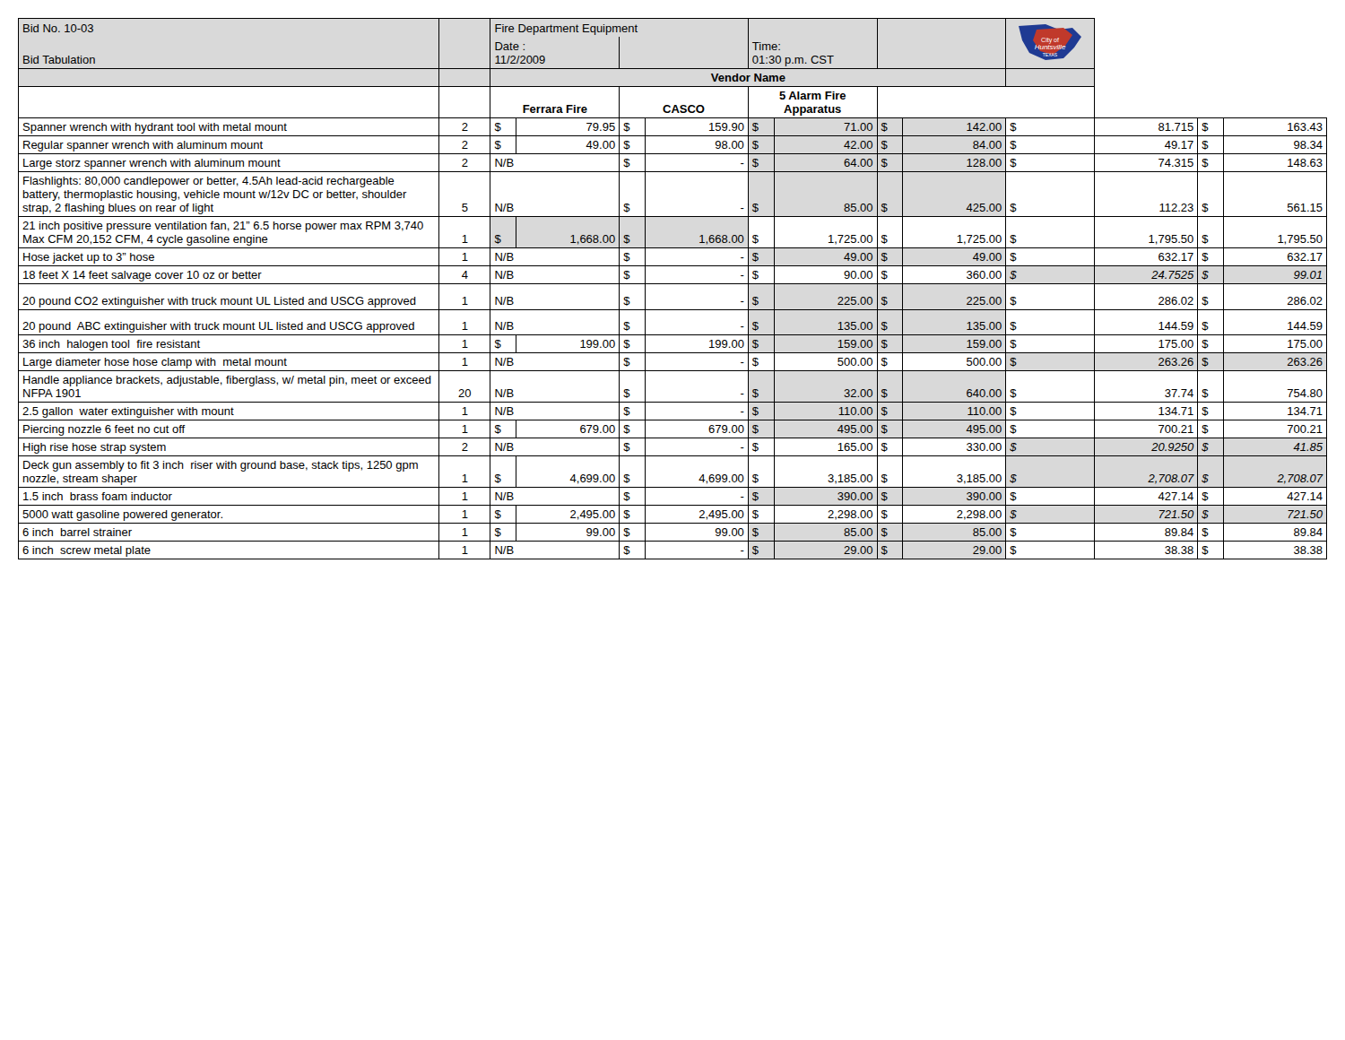| Bid No. 10-03 | | Fire Department Equipment | | | City of Huntsville TEXAS |
| Bid Tabulation | | Date : 11/2/2009 | | Time: 01:30 p.m. CST | |
| | | Vendor Name | |
| | | Ferrara Fire | CASCO | 5 Alarm Fire Apparatus | |
| Spanner wrench with hydrant tool with metal mount | 2 | $ | 79.95 | $ | 159.90 | $ | 71.00 | $ | 142.00 | $ | 81.715 | $ | 163.43 |
| Regular spanner wrench with aluminum mount | 2 | $ | 49.00 | $ | 98.00 | $ | 42.00 | $ | 84.00 | $ | 49.17 | $ | 98.34 |
| Large storz spanner wrench with aluminum mount | 2 | N/B | $ | - | $ | 64.00 | $ | 128.00 | $ | 74.315 | $ | 148.63 |
| Flashlights: 80,000 candlepower or better, 4.5Ah lead-acid rechargeable battery, thermoplastic housing, vehicle mount w/12v DC or better, shoulder strap, 2 flashing blues on rear of light | 5 | N/B | $ | - | $ | 85.00 | $ | 425.00 | $ | 112.23 | $ | 561.15 |
| 21 inch positive pressure ventilation fan, 21” 6.5 horse power max RPM 3,740 Max CFM 20,152 CFM, 4 cycle gasoline engine | 1 | $ | 1,668.00 | $ | 1,668.00 | $ | 1,725.00 | $ | 1,725.00 | $ | 1,795.50 | $ | 1,795.50 |
| Hose jacket up to 3” hose | 1 | N/B | $ | - | $ | 49.00 | $ | 49.00 | $ | 632.17 | $ | 632.17 |
| 18 feet X 14 feet salvage cover 10 oz or better | 4 | N/B | $ | - | $ | 90.00 | $ | 360.00 | $ | 24.7525 | $ | 99.01 |
| 20 pound CO2 extinguisher with truck mount UL Listed and USCG approved | 1 | N/B | $ | - | $ | 225.00 | $ | 225.00 | $ | 286.02 | $ | 286.02 |
| 20 pound ABC extinguisher with truck mount UL listed and USCG approved | 1 | N/B | $ | - | $ | 135.00 | $ | 135.00 | $ | 144.59 | $ | 144.59 |
| 36 inch halogen tool fire resistant | 1 | $ | 199.00 | $ | 199.00 | $ | 159.00 | $ | 159.00 | $ | 175.00 | $ | 175.00 |
| Large diameter hose hose clamp with metal mount | 1 | N/B | $ | - | $ | 500.00 | $ | 500.00 | $ | 263.26 | $ | 263.26 |
| Handle appliance brackets, adjustable, fiberglass, w/ metal pin, meet or exceed NFPA 1901 | 20 | N/B | $ | - | $ | 32.00 | $ | 640.00 | $ | 37.74 | $ | 754.80 |
| 2.5 gallon water extinguisher with mount | 1 | N/B | $ | - | $ | 110.00 | $ | 110.00 | $ | 134.71 | $ | 134.71 |
| Piercing nozzle 6 feet no cut off | 1 | $ | 679.00 | $ | 679.00 | $ | 495.00 | $ | 495.00 | $ | 700.21 | $ | 700.21 |
| High rise hose strap system | 2 | N/B | $ | - | $ | 165.00 | $ | 330.00 | $ | 20.9250 | $ | 41.85 |
| Deck gun assembly to fit 3 inch riser with ground base, stack tips, 1250 gpm nozzle, stream shaper | 1 | $ | 4,699.00 | $ | 4,699.00 | $ | 3,185.00 | $ | 3,185.00 | $ | 2,708.07 | $ | 2,708.07 |
| 1.5 inch brass foam inductor | 1 | N/B | $ | - | $ | 390.00 | $ | 390.00 | $ | 427.14 | $ | 427.14 |
| 5000 watt gasoline powered generator. | 1 | $ | 2,495.00 | $ | 2,495.00 | $ | 2,298.00 | $ | 2,298.00 | $ | 721.50 | $ | 721.50 |
| 6 inch barrel strainer | 1 | $ | 99.00 | $ | 99.00 | $ | 85.00 | $ | 85.00 | $ | 89.84 | $ | 89.84 |
| 6 inch screw metal plate | 1 | N/B | $ | - | $ | 29.00 | $ | 29.00 | $ | 38.38 | $ | 38.38 |